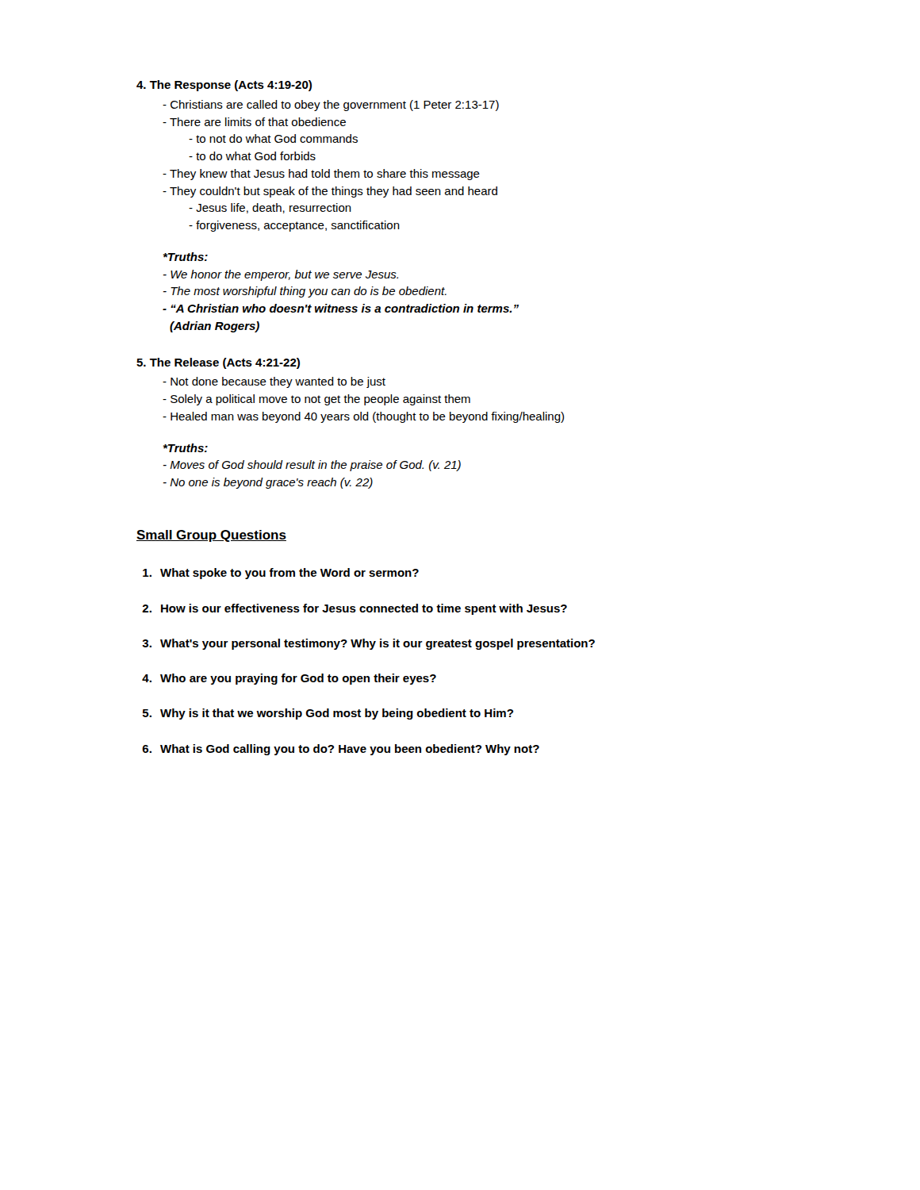4. The Response (Acts 4:19-20)
Christians are called to obey the government (1 Peter 2:13-17)
There are limits of that obedience
to not do what God commands
to do what God forbids
They knew that Jesus had told them to share this message
They couldn't but speak of the things they had seen and heard
Jesus life, death, resurrection
forgiveness, acceptance, sanctification
*Truths:
- We honor the emperor, but we serve Jesus.
- The most worshipful thing you can do is be obedient.
- “A Christian who doesn't witness is a contradiction in terms.”
(Adrian Rogers)
5. The Release (Acts 4:21-22)
Not done because they wanted to be just
Solely a political move to not get the people against them
Healed man was beyond 40 years old (thought to be beyond fixing/healing)
*Truths:
- Moves of God should result in the praise of God. (v. 21)
- No one is beyond grace's reach (v. 22)
Small Group Questions
What spoke to you from the Word or sermon?
How is our effectiveness for Jesus connected to time spent with Jesus?
What's your personal testimony? Why is it our greatest gospel presentation?
Who are you praying for God to open their eyes?
Why is it that we worship God most by being obedient to Him?
What is God calling you to do? Have you been obedient? Why not?